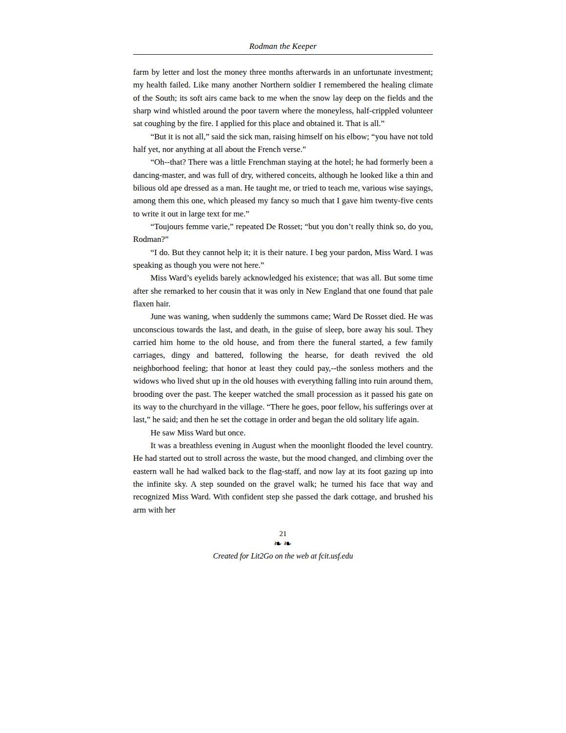Rodman the Keeper
farm by letter and lost the money three months afterwards in an unfortunate investment; my health failed. Like many another Northern soldier I remembered the healing climate of the South; its soft airs came back to me when the snow lay deep on the fields and the sharp wind whistled around the poor tavern where the moneyless, half-crippled volunteer sat coughing by the fire. I applied for this place and obtained it. That is all.”
“But it is not all,” said the sick man, raising himself on his elbow; “you have not told half yet, nor anything at all about the French verse.”
“Oh--that? There was a little Frenchman staying at the hotel; he had formerly been a dancing-master, and was full of dry, withered conceits, although he looked like a thin and bilious old ape dressed as a man. He taught me, or tried to teach me, various wise sayings, among them this one, which pleased my fancy so much that I gave him twenty-five cents to write it out in large text for me.”
“Toujours femme varie,” repeated De Rosset; “but you don’t really think so, do you, Rodman?”
“I do. But they cannot help it; it is their nature. I beg your pardon, Miss Ward. I was speaking as though you were not here.”
Miss Ward’s eyelids barely acknowledged his existence; that was all. But some time after she remarked to her cousin that it was only in New England that one found that pale flaxen hair.
June was waning, when suddenly the summons came; Ward De Rosset died. He was unconscious towards the last, and death, in the guise of sleep, bore away his soul. They carried him home to the old house, and from there the funeral started, a few family carriages, dingy and battered, following the hearse, for death revived the old neighborhood feeling; that honor at least they could pay,--the sonless mothers and the widows who lived shut up in the old houses with everything falling into ruin around them, brooding over the past. The keeper watched the small procession as it passed his gate on its way to the churchyard in the village. “There he goes, poor fellow, his sufferings over at last,” he said; and then he set the cottage in order and began the old solitary life again.
He saw Miss Ward but once.
It was a breathless evening in August when the moonlight flooded the level country. He had started out to stroll across the waste, but the mood changed, and climbing over the eastern wall he had walked back to the flag-staff, and now lay at its foot gazing up into the infinite sky. A step sounded on the gravel walk; he turned his face that way and recognized Miss Ward. With confident step she passed the dark cottage, and brushed his arm with her
21
❧ ❧
Created for Lit2Go on the web at fcit.usf.edu